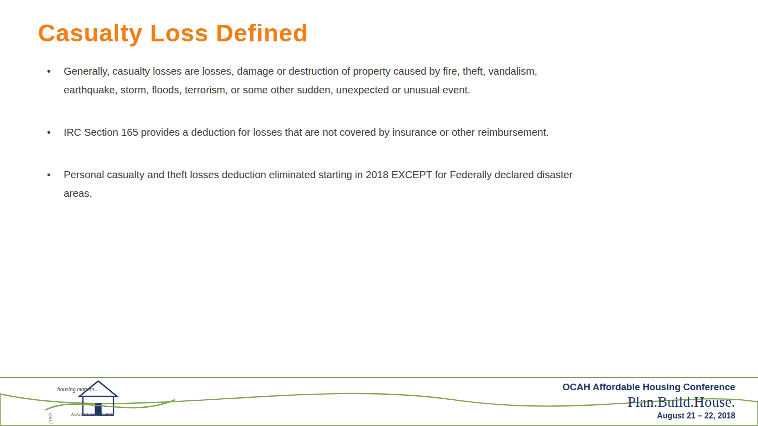Casualty Loss Defined
Generally, casualty losses are losses, damage or destruction of property caused by fire, theft, vandalism, earthquake, storm, floods, terrorism, or some other sudden, unexpected or unusual event.
IRC Section 165 provides a deduction for losses that are not covered by insurance or other reimbursement.
Personal casualty and theft losses deduction eliminated starting in 2018 EXCEPT for Federally declared disaster areas.
housing matters... OKLAHOMA COALITION FOR AFFORDABLE HOUSING AUGUST 21 - 22, 2018
OCAH Affordable Housing Conference
Plan.Build.House.
August 21 – 22, 2018